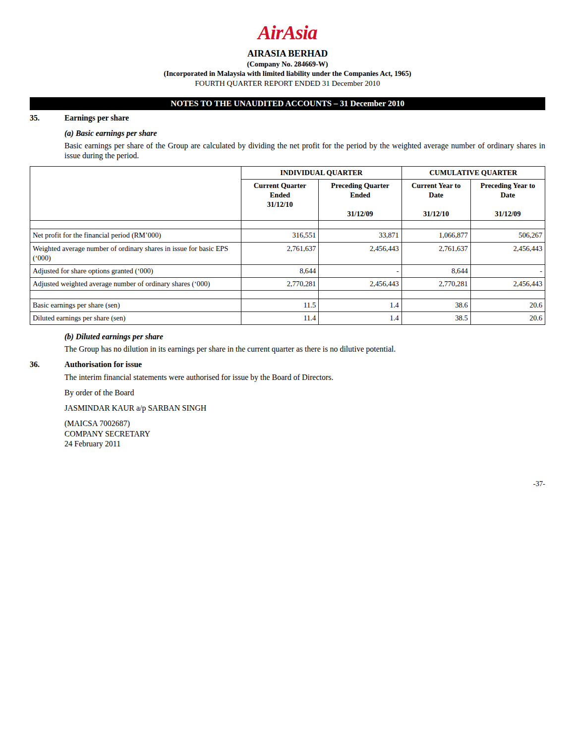AirAsia
AIRASIA BERHAD
(Company No. 284669-W)
(Incorporated in Malaysia with limited liability under the Companies Act, 1965)
FOURTH QUARTER REPORT ENDED 31 December 2010
NOTES TO THE UNAUDITED ACCOUNTS – 31 December 2010
35.
Earnings per share
(a) Basic earnings per share
Basic earnings per share of the Group are calculated by dividing the net profit for the period by the weighted average number of ordinary shares in issue during the period.
| | INDIVIDUAL QUARTER | CUMULATIVE QUARTER |
| --- | --- | --- |
| Current Quarter Ended 31/12/10 | Preceding Quarter Ended 31/12/09 | Current Year to Date 31/12/10 | Preceding Year to Date 31/12/09 |
| Net profit for the financial period (RM’000) | 316,551 | 33,871 | 1,066,877 | 506,267 |
| Weighted average number of ordinary shares in issue for basic EPS (‘000) | 2,761,637 | 2,456,443 | 2,761,637 | 2,456,443 |
| Adjusted for share options granted (‘000) | 8,644 | - | 8,644 | - |
| Adjusted weighted average number of ordinary shares (‘000) | 2,770,281 | 2,456,443 | 2,770,281 | 2,456,443 |
| Basic earnings per share (sen) | 11.5 | 1.4 | 38.6 | 20.6 |
| Diluted earnings per share (sen) | 11.4 | 1.4 | 38.5 | 20.6 |
(b) Diluted earnings per share
The Group has no dilution in its earnings per share in the current quarter as there is no dilutive potential.
36.
Authorisation for issue
The interim financial statements were authorised for issue by the Board of Directors.
By order of the Board
JASMINDAR KAUR a/p SARBAN SINGH
(MAICSA 7002687)
COMPANY SECRETARY
24 February 2011
-37-